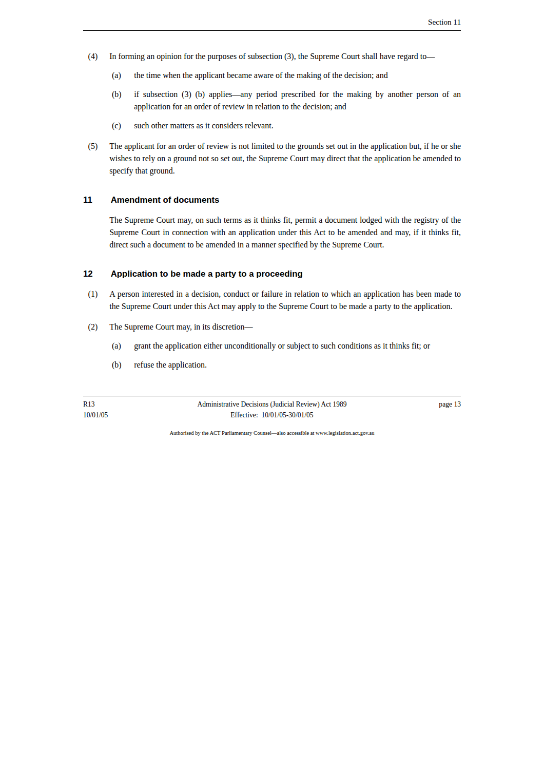Section 11
(4) In forming an opinion for the purposes of subsection (3), the Supreme Court shall have regard to—
(a) the time when the applicant became aware of the making of the decision; and
(b) if subsection (3) (b) applies—any period prescribed for the making by another person of an application for an order of review in relation to the decision; and
(c) such other matters as it considers relevant.
(5) The applicant for an order of review is not limited to the grounds set out in the application but, if he or she wishes to rely on a ground not so set out, the Supreme Court may direct that the application be amended to specify that ground.
11 Amendment of documents
The Supreme Court may, on such terms as it thinks fit, permit a document lodged with the registry of the Supreme Court in connection with an application under this Act to be amended and may, if it thinks fit, direct such a document to be amended in a manner specified by the Supreme Court.
12 Application to be made a party to a proceeding
(1) A person interested in a decision, conduct or failure in relation to which an application has been made to the Supreme Court under this Act may apply to the Supreme Court to be made a party to the application.
(2) The Supreme Court may, in its discretion—
(a) grant the application either unconditionally or subject to such conditions as it thinks fit; or
(b) refuse the application.
| R13 10/01/05 | Administrative Decisions (Judicial Review) Act 1989 Effective: 10/01/05-30/01/05 | page 13 |
Authorised by the ACT Parliamentary Counsel—also accessible at www.legislation.act.gov.au